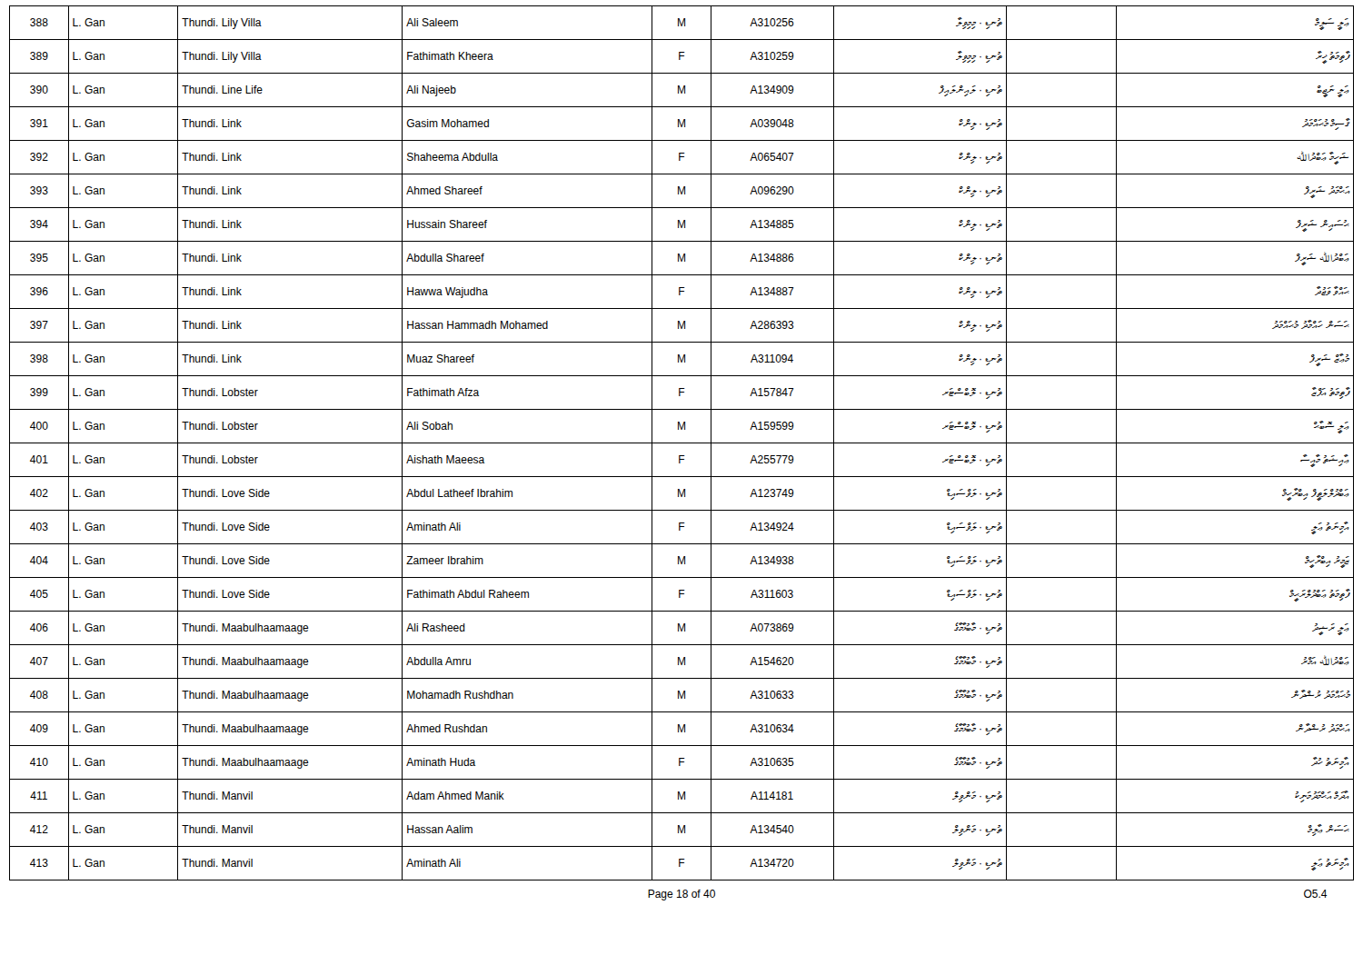| 388 | L. Gan | Thundi. Lily Villa | Ali Saleem | M | A310256 | ތުނޑި · މިމިވިލާ | | ޢަލީ ސަލީމް |
| 389 | L. Gan | Thundi. Lily Villa | Fathimath Kheera | F | A310259 | ތުނޑި · މިމިވިލާ | | ފާތިމަތު ޚީރާ |
| 390 | L. Gan | Thundi. Line Life | Ali Najeeb | M | A134909 | ތުނޑި · ލައިންލައިފް | | ޢަލީ ނަޖީބް |
| 391 | L. Gan | Thundi. Link | Gasim Mohamed | M | A039048 | ތުނޑި · ލިންކް | | ޤާސިމް މުޙައްމަދު |
| 392 | L. Gan | Thundi. Link | Shaheema Abdulla | F | A065407 | ތުނޑި · ލިންކް | | ޝަހީމާ ޢަބްދުﷲ |
| 393 | L. Gan | Thundi. Link | Ahmed Shareef | M | A096290 | ތުނޑި · ލިންކް | | އަޙްމަދު ޝަރީފް |
| 394 | L. Gan | Thundi. Link | Hussain Shareef | M | A134885 | ތުނޑި · ލިންކް | | ޙުސައިން ޝަރީފް |
| 395 | L. Gan | Thundi. Link | Abdulla Shareef | M | A134886 | ތުނޑި · ލިންކް | | ޢަބްދުﷲ ޝަރީފް |
| 396 | L. Gan | Thundi. Link | Hawwa Wajudha | F | A134887 | ތުނޑި · ލިންކް | | ޙައްވާ ވަޖުދާ |
| 397 | L. Gan | Thundi. Link | Hassan Hammadh Mohamed | M | A286393 | ތުނޑި · ލިންކް | | ޙަސަން ހައްމާދު މުޙައްމަދު |
| 398 | L. Gan | Thundi. Link | Muaz Shareef | M | A311094 | ތުނޑި · ލިންކް | | މުޢާޒް ޝަރީފް |
| 399 | L. Gan | Thundi. Lobster | Fathimath Afza | F | A157847 | ތުނޑި · ލޮބްސްޓަރ | | ފާތިމަތު އަފްޒާ |
| 400 | L. Gan | Thundi. Lobster | Ali Sobah | M | A159599 | ތުނޑި · ލޮބްސްޓަރ | | ޢަލީ ސޮބާޙް |
| 401 | L. Gan | Thundi. Lobster | Aishath Maeesa | F | A255779 | ތުނޑި · ލޮބްސްޓަރ | | ޢާއިޝަތު މާއީސާ |
| 402 | L. Gan | Thundi. Love Side | Abdul Latheef Ibrahim | M | A123749 | ތުނޑި · ލަވްސައިޑް | | ޢަބްދުލްލަޠީފް އިބްރާހީމް |
| 403 | L. Gan | Thundi. Love Side | Aminath Ali | F | A134924 | ތުނޑި · ލަވްސައިޑް | | އާމިނަތު ޢަލީ |
| 404 | L. Gan | Thundi. Love Side | Zameer Ibrahim | M | A134938 | ތުނޑި · ލަވްސައިޑް | | ޒަމީރު އިބްރާހީމް |
| 405 | L. Gan | Thundi. Love Side | Fathimath Abdul Raheem | F | A311603 | ތުނޑި · ލަވްސައިޑް | | ފާތިމަތު ޢަބްދުލްރަޙީމް |
| 406 | L. Gan | Thundi. Maabulhaamaage | Ali Rasheed | M | A073869 | ތުނޑި · މާބުޅާމާގެ | | ޢަލީ ރަޝީދު |
| 407 | L. Gan | Thundi. Maabulhaamaage | Abdulla Amru | M | A154620 | ތުނޑި · މާބުޅާމާގެ | | ޢަބްދުﷲ އަމްރު |
| 408 | L. Gan | Thundi. Maabulhaamaage | Mohamadh Rushdhan | M | A310633 | ތުނޑި · މާބުޅާމާގެ | | މުޙައްމަދު ރުޝްދާން |
| 409 | L. Gan | Thundi. Maabulhaamaage | Ahmed Rushdan | M | A310634 | ތުނޑި · މާބުޅާމާގެ | | އަޙްމަދު ރުޝްދާން |
| 410 | L. Gan | Thundi. Maabulhaamaage | Aminath Huda | F | A310635 | ތުނޑި · މާބުޅާމާގެ | | އާމިނަތު ހުދާ |
| 411 | L. Gan | Thundi. Manvil | Adam Ahmed Manik | M | A114181 | ތުނޑި · މަންވިލް | | އާދަމް އަޙްމަދުމަނިކު |
| 412 | L. Gan | Thundi. Manvil | Hassan Aalim | M | A134540 | ތުނޑި · މަންވިލް | | ޙަސަން ޢާލިމް |
| 413 | L. Gan | Thundi. Manvil | Aminath Ali | F | A134720 | ތުނޑި · މަންވިލް | | އާމިނަތު ޢަލީ |
Page 18 of 40 O5.4